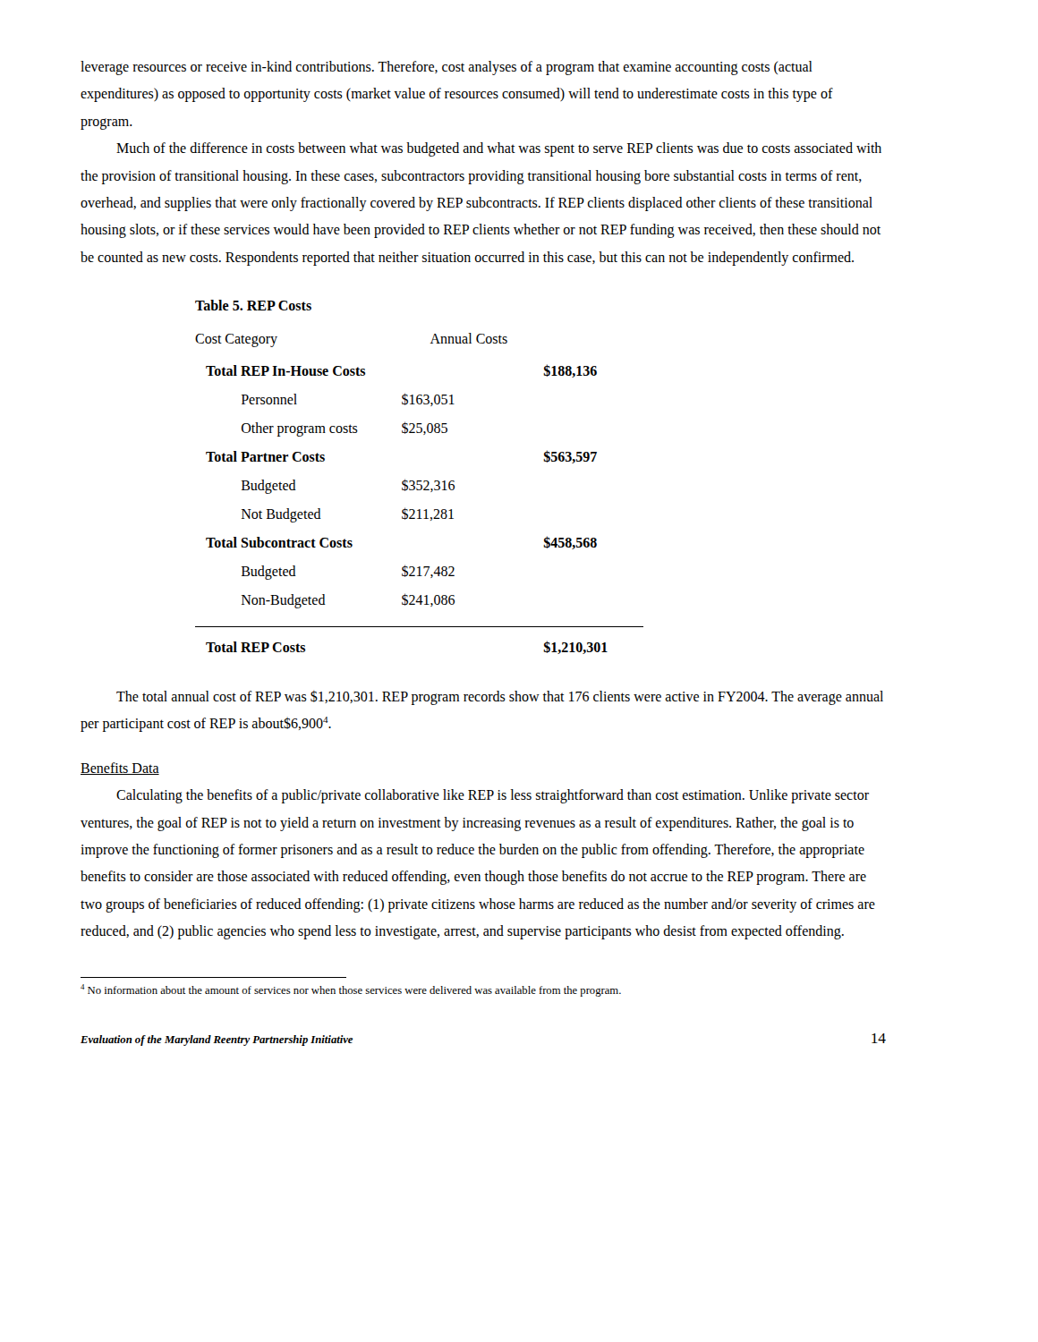leverage resources or receive in-kind contributions. Therefore, cost analyses of a program that examine accounting costs (actual expenditures) as opposed to opportunity costs (market value of resources consumed) will tend to underestimate costs in this type of program.
Much of the difference in costs between what was budgeted and what was spent to serve REP clients was due to costs associated with the provision of transitional housing. In these cases, subcontractors providing transitional housing bore substantial costs in terms of rent, overhead, and supplies that were only fractionally covered by REP subcontracts. If REP clients displaced other clients of these transitional housing slots, or if these services would have been provided to REP clients whether or not REP funding was received, then these should not be counted as new costs. Respondents reported that neither situation occurred in this case, but this can not be independently confirmed.
Table 5. REP Costs
| Cost Category | Annual Costs | |
| --- | --- | --- |
| Total REP In-House Costs | | $188,136 |
| Personnel | $163,051 | |
| Other program costs | $25,085 | |
| Total Partner Costs | | $563,597 |
| Budgeted | $352,316 | |
| Not Budgeted | $211,281 | |
| Total Subcontract Costs | | $458,568 |
| Budgeted | $217,482 | |
| Non-Budgeted | $241,086 | |
| Total REP Costs | | $1,210,301 |
The total annual cost of REP was $1,210,301. REP program records show that 176 clients were active in FY2004. The average annual per participant cost of REP is about$6,9004.
Benefits Data
Calculating the benefits of a public/private collaborative like REP is less straightforward than cost estimation. Unlike private sector ventures, the goal of REP is not to yield a return on investment by increasing revenues as a result of expenditures. Rather, the goal is to improve the functioning of former prisoners and as a result to reduce the burden on the public from offending. Therefore, the appropriate benefits to consider are those associated with reduced offending, even though those benefits do not accrue to the REP program. There are two groups of beneficiaries of reduced offending: (1) private citizens whose harms are reduced as the number and/or severity of crimes are reduced, and (2) public agencies who spend less to investigate, arrest, and supervise participants who desist from expected offending.
4 No information about the amount of services nor when those services were delivered was available from the program.
Evaluation of the Maryland Reentry Partnership Initiative 14